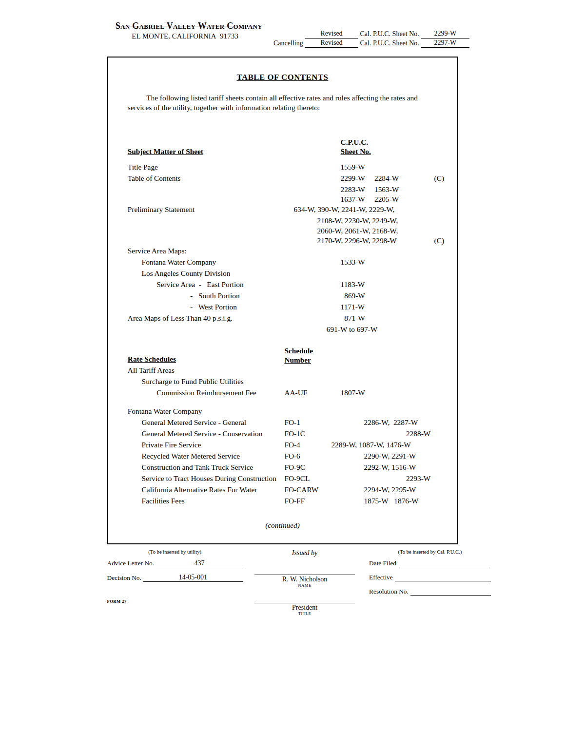San Gabriel Valley Water Company
EL MONTE, CALIFORNIA 91733
| | Revised | Cal. P.U.C. Sheet No. | 2299-W |
| Cancelling | Revised | Cal. P.U.C. Sheet No. | 2297-W |
TABLE OF CONTENTS
The following listed tariff sheets contain all effective rates and rules affecting the rates and services of the utility, together with information relating thereto:
Subject Matter of Sheet
C.P.U.C.
Sheet No.
Title Page 1559-W
Table of Contents 2299-W 2284-W (C)
2283-W 1563-W
1637-W 2205-W
Preliminary Statement 634-W, 390-W, 2241-W, 2229-W,
2108-W, 2230-W, 2249-W,
2060-W, 2061-W, 2168-W,
2170-W, 2296-W, 2298-W (C)
Service Area Maps:
Fontana Water Company 1533-W
Los Angeles County Division
Service Area - East Portion 1183-W
- South Portion 869-W
- West Portion 1171-W
Area Maps of Less Than 40 p.s.i.g. 871-W
691-W to 697-W
Rate Schedules
Schedule
Number
All Tariff Areas
Surcharge to Fund Public Utilities
Commission Reimbursement Fee AA-UF 1807-W
Fontana Water Company
General Metered Service - General FO-1 2286-W, 2287-W
General Metered Service - Conservation FO-1C 2288-W
Private Fire Service FO-4 2289-W, 1087-W, 1476-W
Recycled Water Metered Service FO-6 2290-W, 2291-W
Construction and Tank Truck Service FO-9C 2292-W, 1516-W
Service to Tract Houses During Construction FO-9CL 2293-W
California Alternative Rates For Water FO-CARW 2294-W, 2295-W
Facilities Fees FO-FF 1875-W 1876-W
(continued)
(To be inserted by utility)
Advice Letter No. 437
Decision No. 14-05-001
Issued by
R. W. Nicholson
NAME
President
TITLE
(To be inserted by Cal. P.U.C.)
Date Filed
Effective
Resolution No.
FORM 27